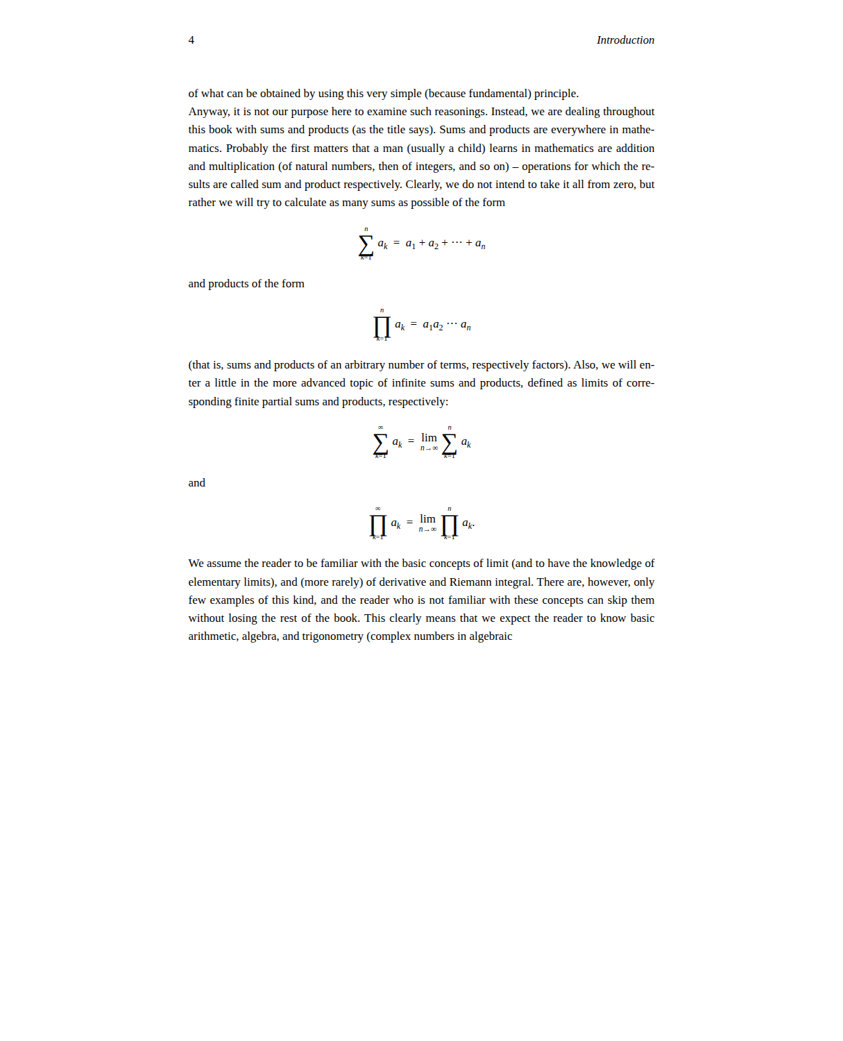4 Introduction
of what can be obtained by using this very simple (because fundamental) principle.
Anyway, it is not our purpose here to examine such reasonings. Instead, we are dealing throughout this book with sums and products (as the title says). Sums and products are everywhere in mathematics. Probably the first matters that a man (usually a child) learns in mathematics are addition and multiplication (of natural numbers, then of integers, and so on) – operations for which the results are called sum and product respectively. Clearly, we do not intend to take it all from zero, but rather we will try to calculate as many sums as possible of the form
n ∑ k=1 ak = a1 + a2 + ··· + an
and products of the form
n ∏ k=1 ak = a1a2 ··· an
(that is, sums and products of an arbitrary number of terms, respectively factors). Also, we will enter a little in the more advanced topic of infinite sums and products, defined as limits of corresponding finite partial sums and products, respectively:
∞ ∑ k=1 ak = lim n→∞ n ∑ k=1 ak
and
∞ ∏ k=1 ak = lim n→∞ n ∏ k=1 ak.
We assume the reader to be familiar with the basic concepts of limit (and to have the knowledge of elementary limits), and (more rarely) of derivative and Riemann integral. There are, however, only few examples of this kind, and the reader who is not familiar with these concepts can skip them without losing the rest of the book. This clearly means that we expect the reader to know basic arithmetic, algebra, and trigonometry (complex numbers in algebraic